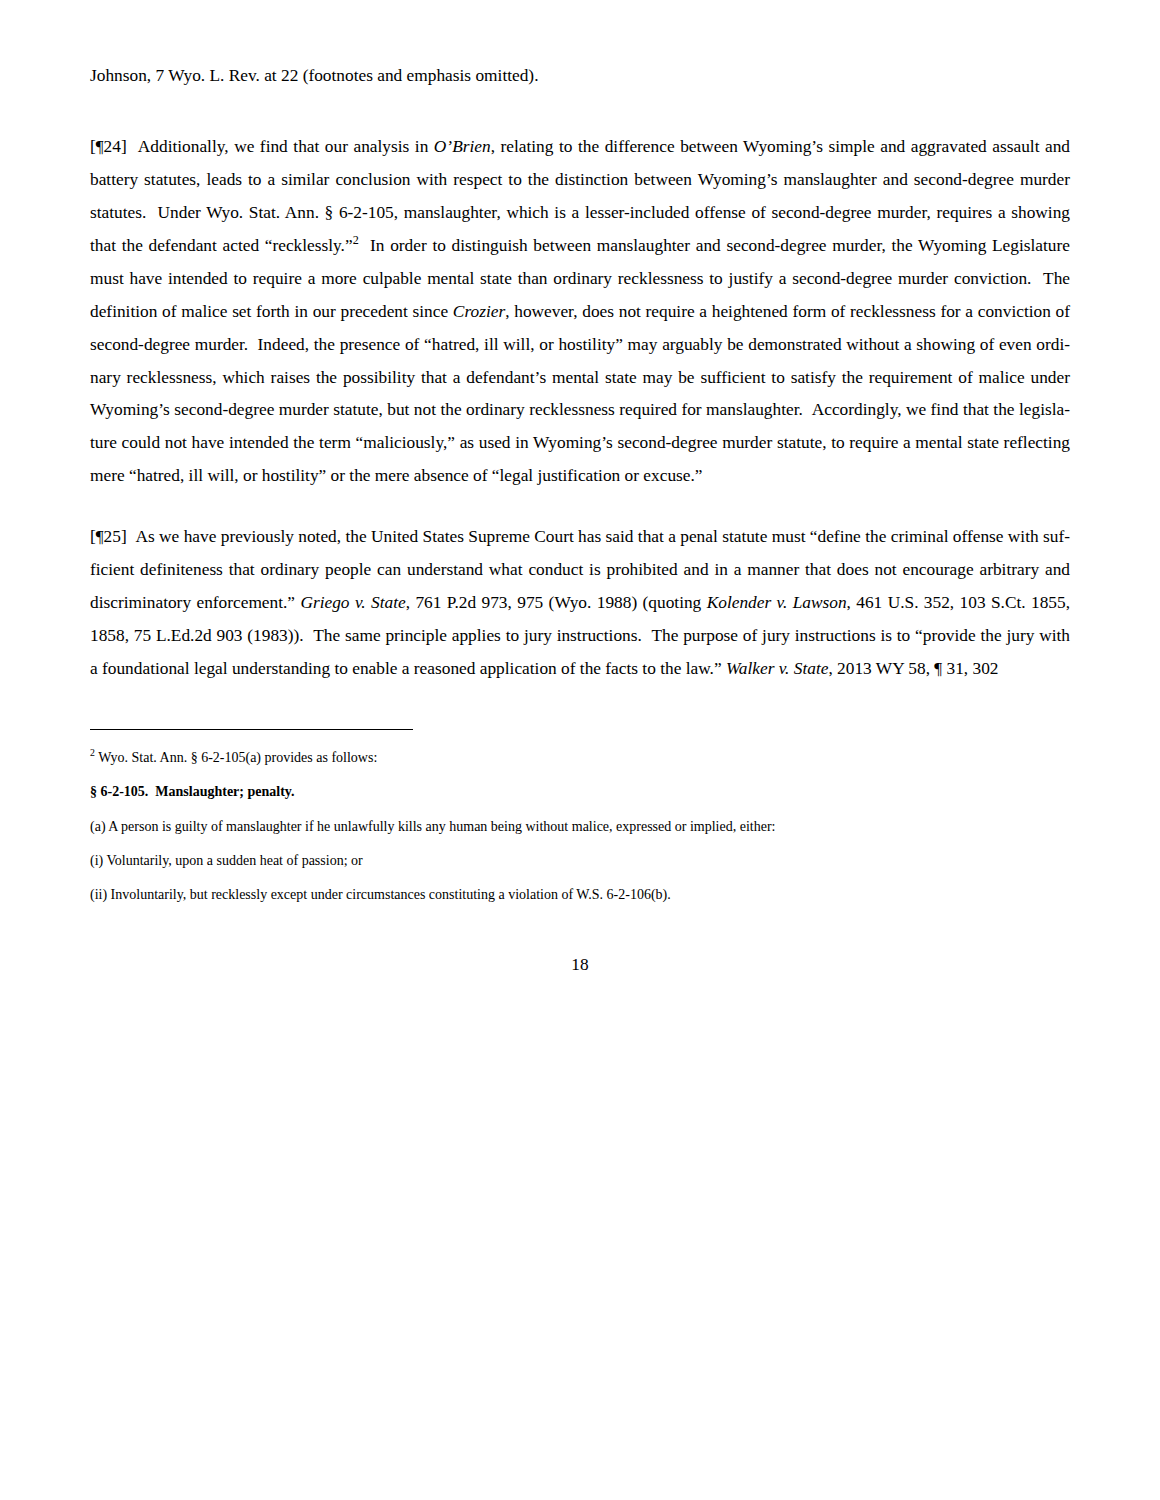Johnson, 7 Wyo. L. Rev. at 22 (footnotes and emphasis omitted).
[¶24] Additionally, we find that our analysis in O’Brien, relating to the difference between Wyoming’s simple and aggravated assault and battery statutes, leads to a similar conclusion with respect to the distinction between Wyoming’s manslaughter and second-degree murder statutes. Under Wyo. Stat. Ann. § 6-2-105, manslaughter, which is a lesser-included offense of second-degree murder, requires a showing that the defendant acted “recklessly.”2 In order to distinguish between manslaughter and second-degree murder, the Wyoming Legislature must have intended to require a more culpable mental state than ordinary recklessness to justify a second-degree murder conviction. The definition of malice set forth in our precedent since Crozier, however, does not require a heightened form of recklessness for a conviction of second-degree murder. Indeed, the presence of “hatred, ill will, or hostility” may arguably be demonstrated without a showing of even ordinary recklessness, which raises the possibility that a defendant’s mental state may be sufficient to satisfy the requirement of malice under Wyoming’s second-degree murder statute, but not the ordinary recklessness required for manslaughter. Accordingly, we find that the legislature could not have intended the term “maliciously,” as used in Wyoming’s second-degree murder statute, to require a mental state reflecting mere “hatred, ill will, or hostility” or the mere absence of “legal justification or excuse.”
[¶25] As we have previously noted, the United States Supreme Court has said that a penal statute must “define the criminal offense with sufficient definiteness that ordinary people can understand what conduct is prohibited and in a manner that does not encourage arbitrary and discriminatory enforcement.” Griego v. State, 761 P.2d 973, 975 (Wyo. 1988) (quoting Kolender v. Lawson, 461 U.S. 352, 103 S.Ct. 1855, 1858, 75 L.Ed.2d 903 (1983)). The same principle applies to jury instructions. The purpose of jury instructions is to “provide the jury with a foundational legal understanding to enable a reasoned application of the facts to the law.” Walker v. State, 2013 WY 58, ¶ 31, 302
2 Wyo. Stat. Ann. § 6-2-105(a) provides as follows:
§ 6-2-105. Manslaughter; penalty.
(a) A person is guilty of manslaughter if he unlawfully kills any human being without malice, expressed or implied, either:
(i) Voluntarily, upon a sudden heat of passion; or
(ii) Involuntarily, but recklessly except under circumstances constituting a violation of W.S. 6-2-106(b).
18